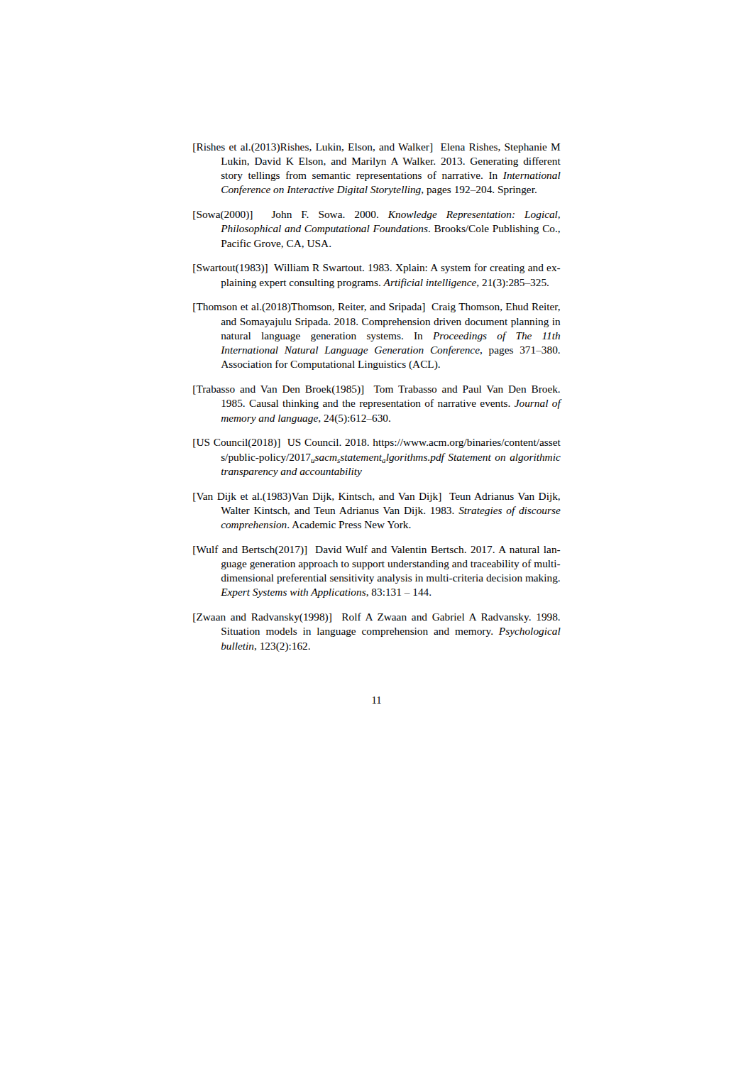[Rishes et al.(2013)Rishes, Lukin, Elson, and Walker] Elena Rishes, Stephanie M Lukin, David K Elson, and Marilyn A Walker. 2013. Generating different story tellings from semantic representations of narrative. In International Conference on Interactive Digital Storytelling, pages 192–204. Springer.
[Sowa(2000)] John F. Sowa. 2000. Knowledge Representation: Logical, Philosophical and Computational Foundations. Brooks/Cole Publishing Co., Pacific Grove, CA, USA.
[Swartout(1983)] William R Swartout. 1983. Xplain: A system for creating and explaining expert consulting programs. Artificial intelligence, 21(3):285–325.
[Thomson et al.(2018)Thomson, Reiter, and Sripada] Craig Thomson, Ehud Reiter, and Somayajulu Sripada. 2018. Comprehension driven document planning in natural language generation systems. In Proceedings of The 11th International Natural Language Generation Conference, pages 371–380. Association for Computational Linguistics (ACL).
[Trabasso and Van Den Broek(1985)] Tom Trabasso and Paul Van Den Broek. 1985. Causal thinking and the representation of narrative events. Journal of memory and language, 24(5):612–630.
[US Council(2018)] US Council. 2018. https://www.acm.org/binaries/content/assets/public-policy/2017usacmsstatementalgorithms.pdf Statement on algorithmic transparency and accountability
[Van Dijk et al.(1983)Van Dijk, Kintsch, and Van Dijk] Teun Adrianus Van Dijk, Walter Kintsch, and Teun Adrianus Van Dijk. 1983. Strategies of discourse comprehension. Academic Press New York.
[Wulf and Bertsch(2017)] David Wulf and Valentin Bertsch. 2017. A natural language generation approach to support understanding and traceability of multi-dimensional preferential sensitivity analysis in multi-criteria decision making. Expert Systems with Applications, 83:131 – 144.
[Zwaan and Radvansky(1998)] Rolf A Zwaan and Gabriel A Radvansky. 1998. Situation models in language comprehension and memory. Psychological bulletin, 123(2):162.
11